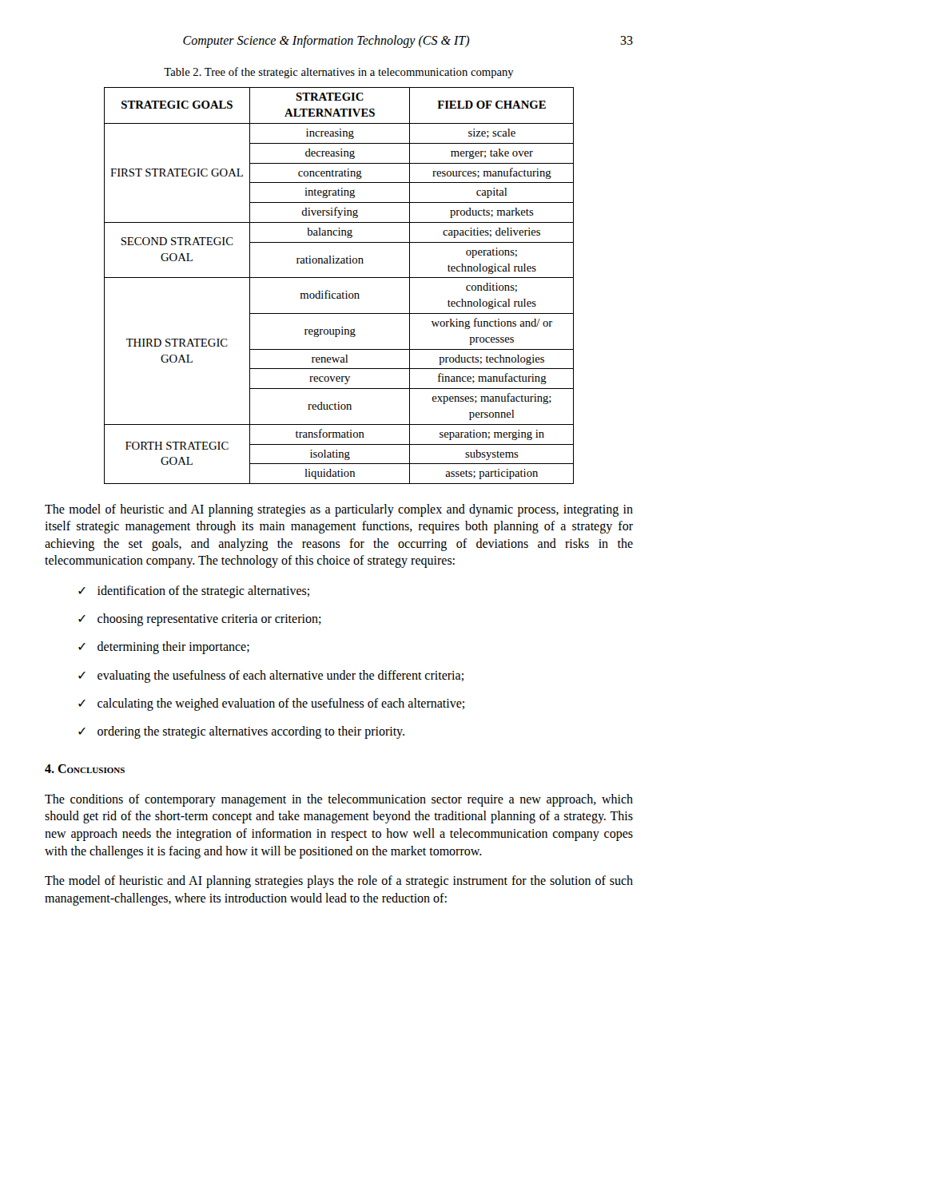Computer Science & Information Technology (CS & IT) 33
Table 2. Tree of the strategic alternatives in a telecommunication company
| Strategic goals | Strategic alternatives | Field of change |
| --- | --- | --- |
| First strategic goal | increasing | size; scale |
| decreasing | merger; take over |
| concentrating | resources; manufacturing |
| integrating | capital |
| diversifying | products; markets |
| Second strategic goal | balancing | capacities; deliveries |
| rationalization | operations; technological rules |
| Third strategic goal | modification | conditions; technological rules |
| regrouping | working functions and/ or processes |
| renewal | products; technologies |
| recovery | finance; manufacturing |
| reduction | expenses; manufacturing; personnel |
| Forth strategic goal | transformation | separation; merging in |
| isolating | subsystems |
| liquidation | assets; participation |
The model of heuristic and AI planning strategies as a particularly complex and dynamic process, integrating in itself strategic management through its main management functions, requires both planning of a strategy for achieving the set goals, and analyzing the reasons for the occurring of deviations and risks in the telecommunication company. The technology of this choice of strategy requires:
identification of the strategic alternatives;
choosing representative criteria or criterion;
determining their importance;
evaluating the usefulness of each alternative under the different criteria;
calculating the weighed evaluation of the usefulness of each alternative;
ordering the strategic alternatives according to their priority.
4. Conclusions
The conditions of contemporary management in the telecommunication sector require a new approach, which should get rid of the short-term concept and take management beyond the traditional planning of a strategy. This new approach needs the integration of information in respect to how well a telecommunication company copes with the challenges it is facing and how it will be positioned on the market tomorrow.
The model of heuristic and AI planning strategies plays the role of a strategic instrument for the solution of such management-challenges, where its introduction would lead to the reduction of: